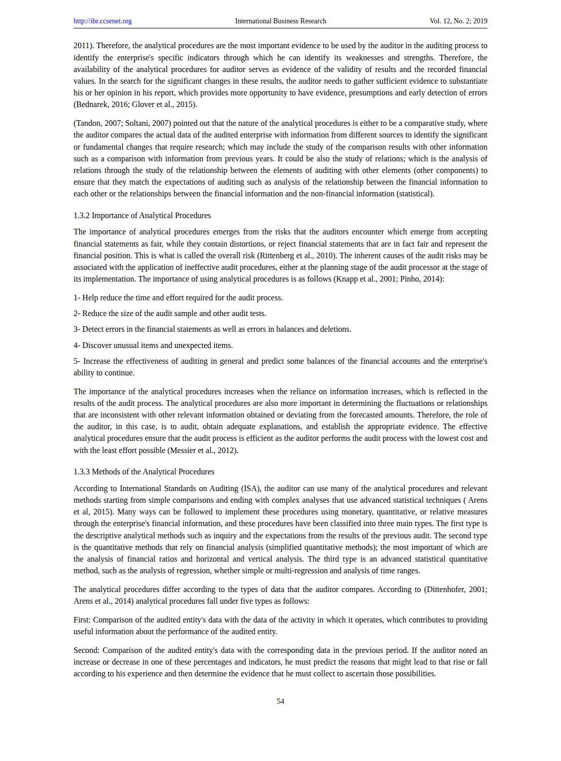http://ibr.ccsenet.org
International Business Research
Vol. 12, No. 2; 2019
2011). Therefore, the analytical procedures are the most important evidence to be used by the auditor in the auditing process to identify the enterprise's specific indicators through which he can identify its weaknesses and strengths. Therefore, the availability of the analytical procedures for auditor serves as evidence of the validity of results and the recorded financial values. In the search for the significant changes in these results, the auditor needs to gather sufficient evidence to substantiate his or her opinion in his report, which provides more opportunity to have evidence, presumptions and early detection of errors (Bednarek, 2016; Glover et al., 2015).
(Tandon, 2007; Soltani, 2007) pointed out that the nature of the analytical procedures is either to be a comparative study, where the auditor compares the actual data of the audited enterprise with information from different sources to identify the significant or fundamental changes that require research; which may include the study of the comparison results with other information such as a comparison with information from previous years. It could be also the study of relations; which is the analysis of relations through the study of the relationship between the elements of auditing with other elements (other components) to ensure that they match the expectations of auditing such as analysis of the relationship between the financial information to each other or the relationships between the financial information and the non-financial information (statistical).
1.3.2 Importance of Analytical Procedures
The importance of analytical procedures emerges from the risks that the auditors encounter which emerge from accepting financial statements as fair, while they contain distortions, or reject financial statements that are in fact fair and represent the financial position. This is what is called the overall risk (Rittenberg et al., 2010). The inherent causes of the audit risks may be associated with the application of ineffective audit procedures, either at the planning stage of the audit processor at the stage of its implementation. The importance of using analytical procedures is as follows (Knapp et al., 2001; Pinho, 2014):
1- Help reduce the time and effort required for the audit process.
2- Reduce the size of the audit sample and other audit tests.
3- Detect errors in the financial statements as well as errors in balances and deletions.
4- Discover unusual items and unexpected items.
5- Increase the effectiveness of auditing in general and predict some balances of the financial accounts and the enterprise's ability to continue.
The importance of the analytical procedures increases when the reliance on information increases, which is reflected in the results of the audit process. The analytical procedures are also more important in determining the fluctuations or relationships that are inconsistent with other relevant information obtained or deviating from the forecasted amounts. Therefore, the role of the auditor, in this case, is to audit, obtain adequate explanations, and establish the appropriate evidence. The effective analytical procedures ensure that the audit process is efficient as the auditor performs the audit process with the lowest cost and with the least effort possible (Messier et al., 2012).
1.3.3 Methods of the Analytical Procedures
According to International Standards on Auditing (ISA), the auditor can use many of the analytical procedures and relevant methods starting from simple comparisons and ending with complex analyses that use advanced statistical techniques ( Arens et al, 2015). Many ways can be followed to implement these procedures using monetary, quantitative, or relative measures through the enterprise's financial information, and these procedures have been classified into three main types. The first type is the descriptive analytical methods such as inquiry and the expectations from the results of the previous audit. The second type is the quantitative methods that rely on financial analysis (simplified quantitative methods); the most important of which are the analysis of financial ratios and horizontal and vertical analysis. The third type is an advanced statistical quantitative method, such as the analysis of regression, whether simple or multi-regression and analysis of time ranges.
The analytical procedures differ according to the types of data that the auditor compares. According to (Dittenhofer, 2001; Arens et al., 2014) analytical procedures fall under five types as follows:
First: Comparison of the audited entity's data with the data of the activity in which it operates, which contributes to providing useful information about the performance of the audited entity.
Second: Comparison of the audited entity's data with the corresponding data in the previous period. If the auditor noted an increase or decrease in one of these percentages and indicators, he must predict the reasons that might lead to that rise or fall according to his experience and then determine the evidence that he must collect to ascertain those possibilities.
54